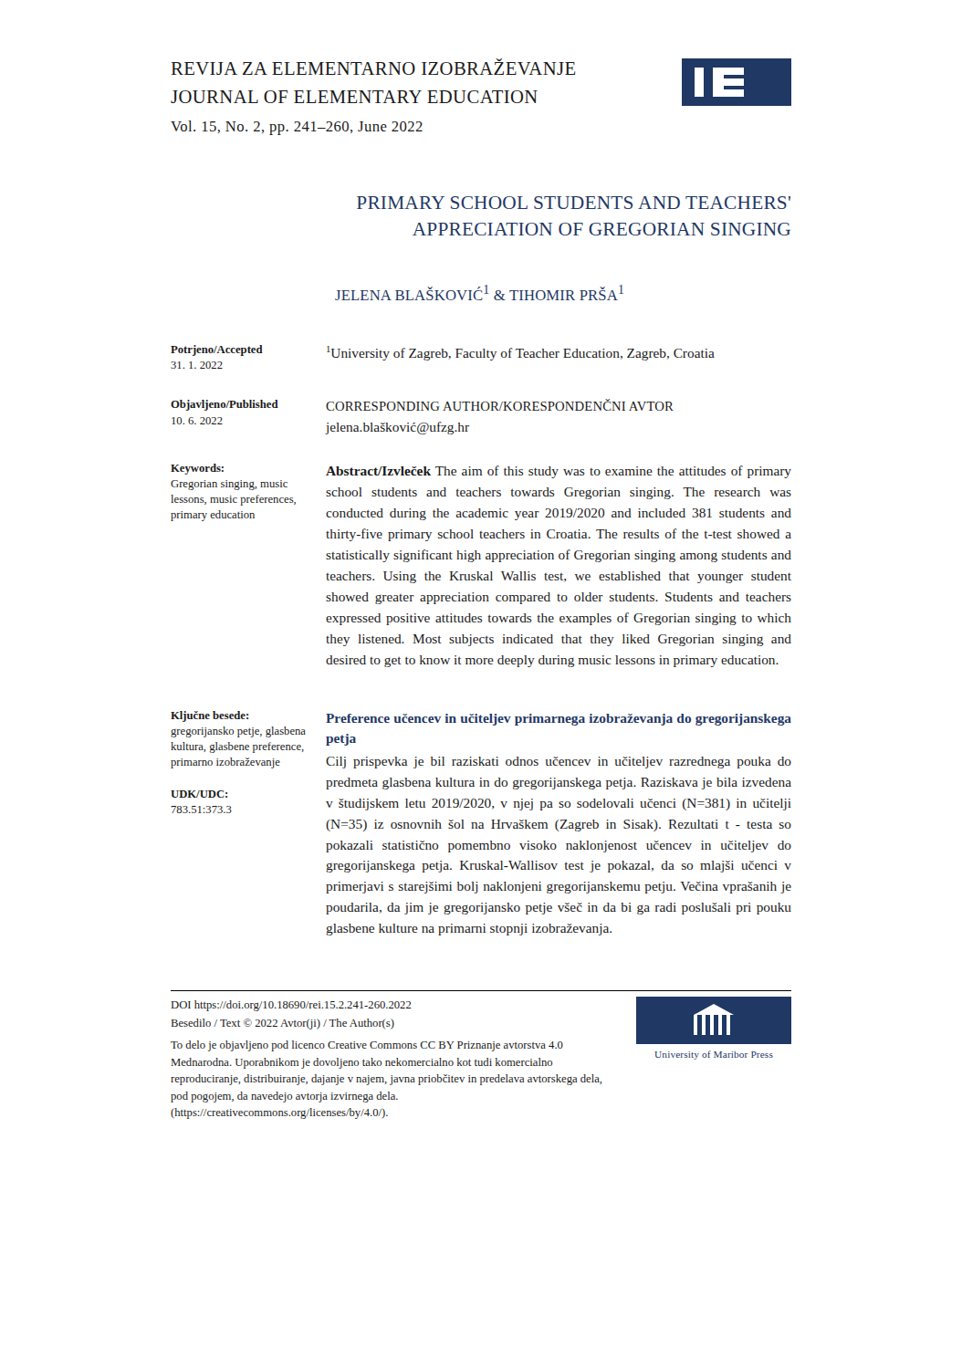Revija za elementarno izobraževanje Journal of Elementary Education Vol. 15, No. 2, pp. 241–260, June 2022
Primary School Students and Teachers'
Appreciation of Gregorian Singing
Jelena Blašković1 & Tihomir Prša1
Potrjeno/Accepted 31. 1. 2022
1University of Zagreb, Faculty of Teacher Education, Zagreb, Croatia
Objavljeno/Published 10. 6. 2022
Corresponding author/Korespondenčni avtor
jelena.blašković@ufzg.hr
Keywords: Gregorian singing, music lessons, music preferences, primary education
Abstract/Izvleček The aim of this study was to examine the attitudes of primary school students and teachers towards Gregorian singing. The research was conducted during the academic year 2019/2020 and included 381 students and thirty-five primary school teachers in Croatia. The results of the t-test showed a statistically significant high appreciation of Gregorian singing among students and teachers. Using the Kruskal Wallis test, we established that younger student showed greater appreciation compared to older students. Students and teachers expressed positive attitudes towards the examples of Gregorian singing to which they listened. Most subjects indicated that they liked Gregorian singing and desired to get to know it more deeply during music lessons in primary education.
Ključne besede: gregorijansko petje, glasbena kultura, glasbene preference, primarno izobraževanje
UDK/UDC: 783.51:373.3
Preference učencev in učiteljev primarnega izobraževanja do gregorijanskega petja
Cilj prispevka je bil raziskati odnos učencev in učiteljev razrednega pouka do predmeta glasbena kultura in do gregorijanskega petja. Raziskava je bila izvedena v študijskem letu 2019/2020, v njej pa so sodelovali učenci (N=381) in učitelji (N=35) iz osnovnih šol na Hrvaškem (Zagreb in Sisak). Rezultati t - testa so pokazali statistično pomembno visoko naklonjenost učencev in učiteljev do gregorijanskega petja. Kruskal-Wallisov test je pokazal, da so mlajši učenci v primerjavi s starejšimi bolj naklonjeni gregorijanskemu petju. Večina vprašanih je poudarila, da jim je gregorijansko petje všeč in da bi ga radi poslušali pri pouku glasbene kulture na primarni stopnji izobraževanja.
DOI https://doi.org/10.18690/rei.15.2.241-260.2022
Besedilo / Text © 2022 Avtor(ji) / The Author(s)
To delo je objavljeno pod licenco Creative Commons CC BY Priznanje avtorstva 4.0 Mednarodna. Uporabnikom je dovoljeno tako nekomercialno kot tudi komercialno reproduciranje, distribuiranje, dajanje v najem, javna priobčitev in predelava avtorskega dela, pod pogojem, da navedejo avtorja izvirnega dela. (https://creativecommons.org/licenses/by/4.0/).
University of Maribor Press